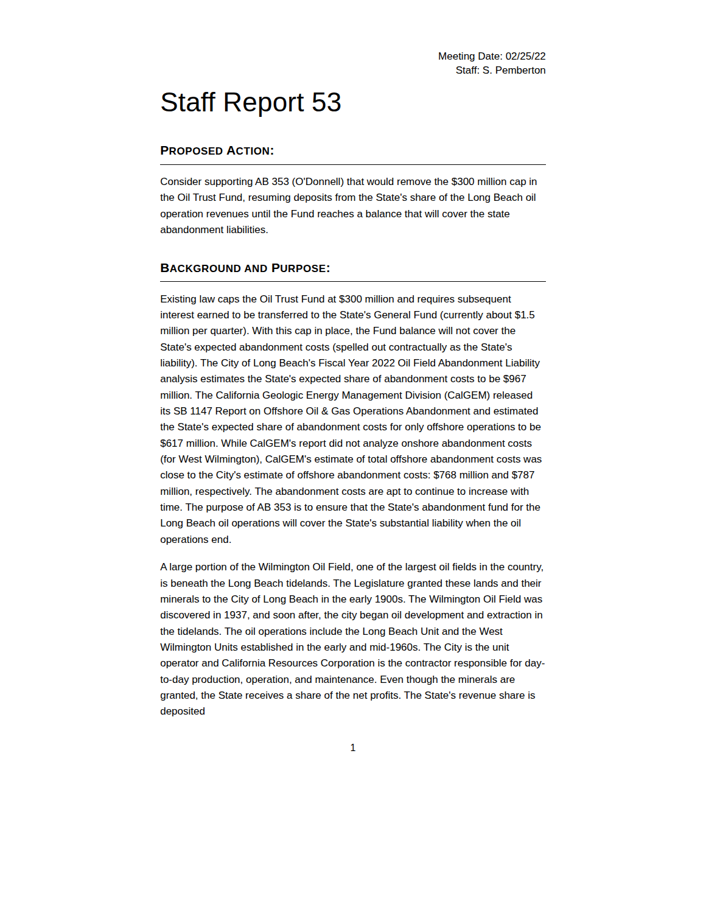Meeting Date: 02/25/22
Staff: S. Pemberton
Staff Report 53
PROPOSED ACTION:
Consider supporting AB 353 (O'Donnell) that would remove the $300 million cap in the Oil Trust Fund, resuming deposits from the State's share of the Long Beach oil operation revenues until the Fund reaches a balance that will cover the state abandonment liabilities.
BACKGROUND AND PURPOSE:
Existing law caps the Oil Trust Fund at $300 million and requires subsequent interest earned to be transferred to the State's General Fund (currently about $1.5 million per quarter). With this cap in place, the Fund balance will not cover the State's expected abandonment costs (spelled out contractually as the State's liability). The City of Long Beach's Fiscal Year 2022 Oil Field Abandonment Liability analysis estimates the State's expected share of abandonment costs to be $967 million. The California Geologic Energy Management Division (CalGEM) released its SB 1147 Report on Offshore Oil & Gas Operations Abandonment and estimated the State's expected share of abandonment costs for only offshore operations to be $617 million. While CalGEM's report did not analyze onshore abandonment costs (for West Wilmington), CalGEM's estimate of total offshore abandonment costs was close to the City's estimate of offshore abandonment costs: $768 million and $787 million, respectively. The abandonment costs are apt to continue to increase with time. The purpose of AB 353 is to ensure that the State's abandonment fund for the Long Beach oil operations will cover the State's substantial liability when the oil operations end.
A large portion of the Wilmington Oil Field, one of the largest oil fields in the country, is beneath the Long Beach tidelands. The Legislature granted these lands and their minerals to the City of Long Beach in the early 1900s. The Wilmington Oil Field was discovered in 1937, and soon after, the city began oil development and extraction in the tidelands. The oil operations include the Long Beach Unit and the West Wilmington Units established in the early and mid-1960s. The City is the unit operator and California Resources Corporation is the contractor responsible for day-to-day production, operation, and maintenance. Even though the minerals are granted, the State receives a share of the net profits. The State's revenue share is deposited
1